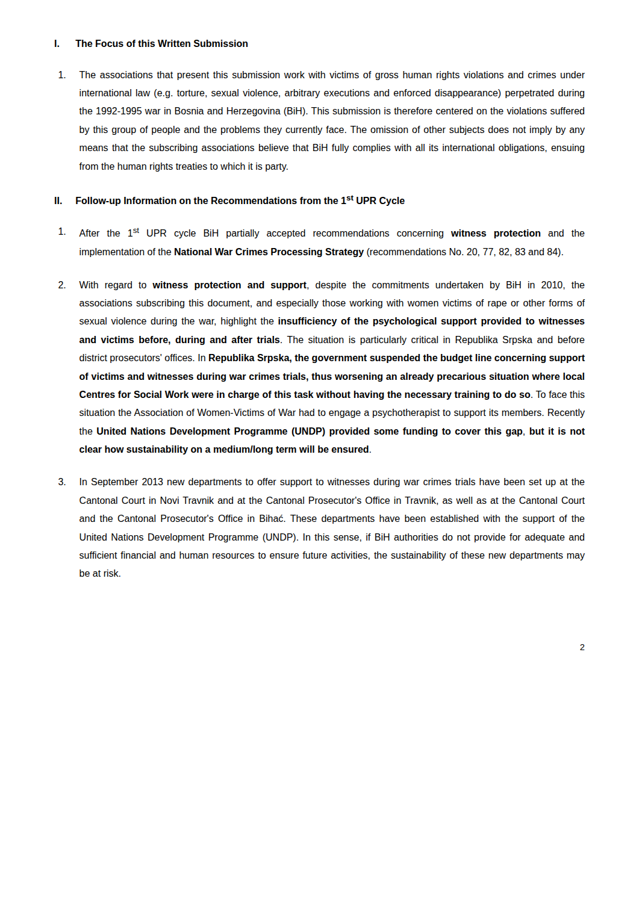I. The Focus of this Written Submission
The associations that present this submission work with victims of gross human rights violations and crimes under international law (e.g. torture, sexual violence, arbitrary executions and enforced disappearance) perpetrated during the 1992-1995 war in Bosnia and Herzegovina (BiH). This submission is therefore centered on the violations suffered by this group of people and the problems they currently face. The omission of other subjects does not imply by any means that the subscribing associations believe that BiH fully complies with all its international obligations, ensuing from the human rights treaties to which it is party.
II. Follow-up Information on the Recommendations from the 1st UPR Cycle
After the 1st UPR cycle BiH partially accepted recommendations concerning witness protection and the implementation of the National War Crimes Processing Strategy (recommendations No. 20, 77, 82, 83 and 84).
With regard to witness protection and support, despite the commitments undertaken by BiH in 2010, the associations subscribing this document, and especially those working with women victims of rape or other forms of sexual violence during the war, highlight the insufficiency of the psychological support provided to witnesses and victims before, during and after trials. The situation is particularly critical in Republika Srpska and before district prosecutors' offices. In Republika Srpska, the government suspended the budget line concerning support of victims and witnesses during war crimes trials, thus worsening an already precarious situation where local Centres for Social Work were in charge of this task without having the necessary training to do so. To face this situation the Association of Women-Victims of War had to engage a psychotherapist to support its members. Recently the United Nations Development Programme (UNDP) provided some funding to cover this gap, but it is not clear how sustainability on a medium/long term will be ensured.
In September 2013 new departments to offer support to witnesses during war crimes trials have been set up at the Cantonal Court in Novi Travnik and at the Cantonal Prosecutor's Office in Travnik, as well as at the Cantonal Court and the Cantonal Prosecutor's Office in Bihać. These departments have been established with the support of the United Nations Development Programme (UNDP). In this sense, if BiH authorities do not provide for adequate and sufficient financial and human resources to ensure future activities, the sustainability of these new departments may be at risk.
2